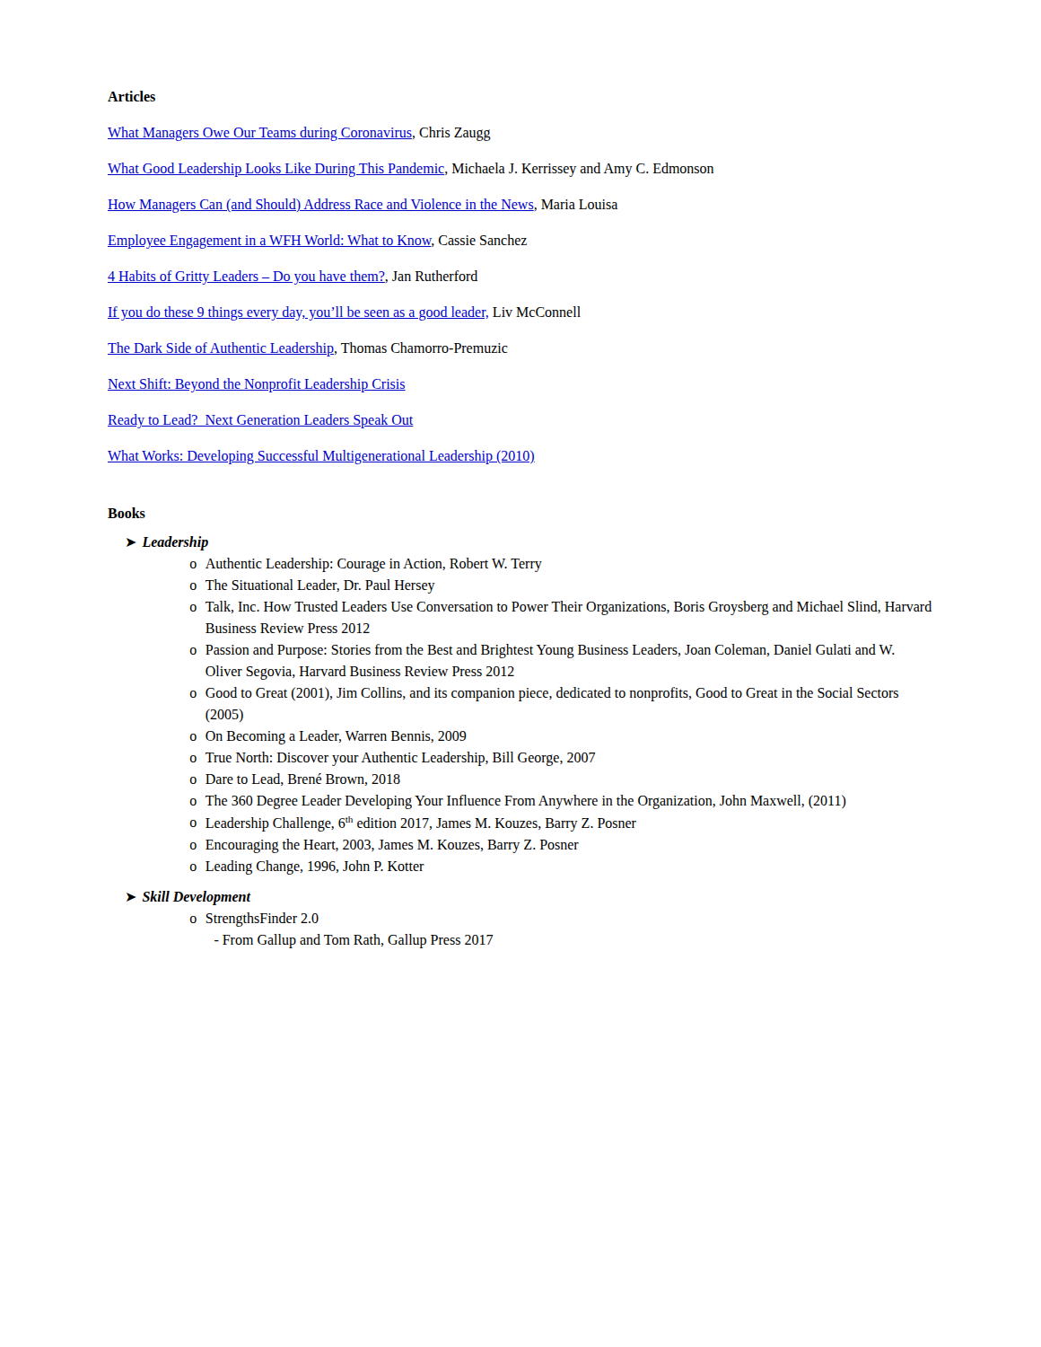Articles
What Managers Owe Our Teams during Coronavirus, Chris Zaugg
What Good Leadership Looks Like During This Pandemic, Michaela J. Kerrissey and Amy C. Edmonson
How Managers Can (and Should) Address Race and Violence in the News, Maria Louisa
Employee Engagement in a WFH World: What to Know, Cassie Sanchez
4 Habits of Gritty Leaders – Do you have them?, Jan Rutherford
If you do these 9 things every day, you’ll be seen as a good leader, Liv McConnell
The Dark Side of Authentic Leadership, Thomas Chamorro-Premuzic
Next Shift: Beyond the Nonprofit Leadership Crisis
Ready to Lead? Next Generation Leaders Speak Out
What Works: Developing Successful Multigenerational Leadership (2010)
Books
Leadership
Authentic Leadership: Courage in Action, Robert W. Terry
The Situational Leader, Dr. Paul Hersey
Talk, Inc. How Trusted Leaders Use Conversation to Power Their Organizations, Boris Groysberg and Michael Slind, Harvard Business Review Press 2012
Passion and Purpose: Stories from the Best and Brightest Young Business Leaders, Joan Coleman, Daniel Gulati and W. Oliver Segovia, Harvard Business Review Press 2012
Good to Great (2001), Jim Collins, and its companion piece, dedicated to nonprofits, Good to Great in the Social Sectors (2005)
On Becoming a Leader, Warren Bennis, 2009
True North: Discover your Authentic Leadership, Bill George, 2007
Dare to Lead, Brené Brown, 2018
The 360 Degree Leader Developing Your Influence From Anywhere in the Organization, John Maxwell, (2011)
Leadership Challenge, 6th edition 2017, James M. Kouzes, Barry Z. Posner
Encouraging the Heart, 2003, James M. Kouzes, Barry Z. Posner
Leading Change, 1996, John P. Kotter
Skill Development
StrengthsFinder 2.0 - From Gallup and Tom Rath, Gallup Press 2017